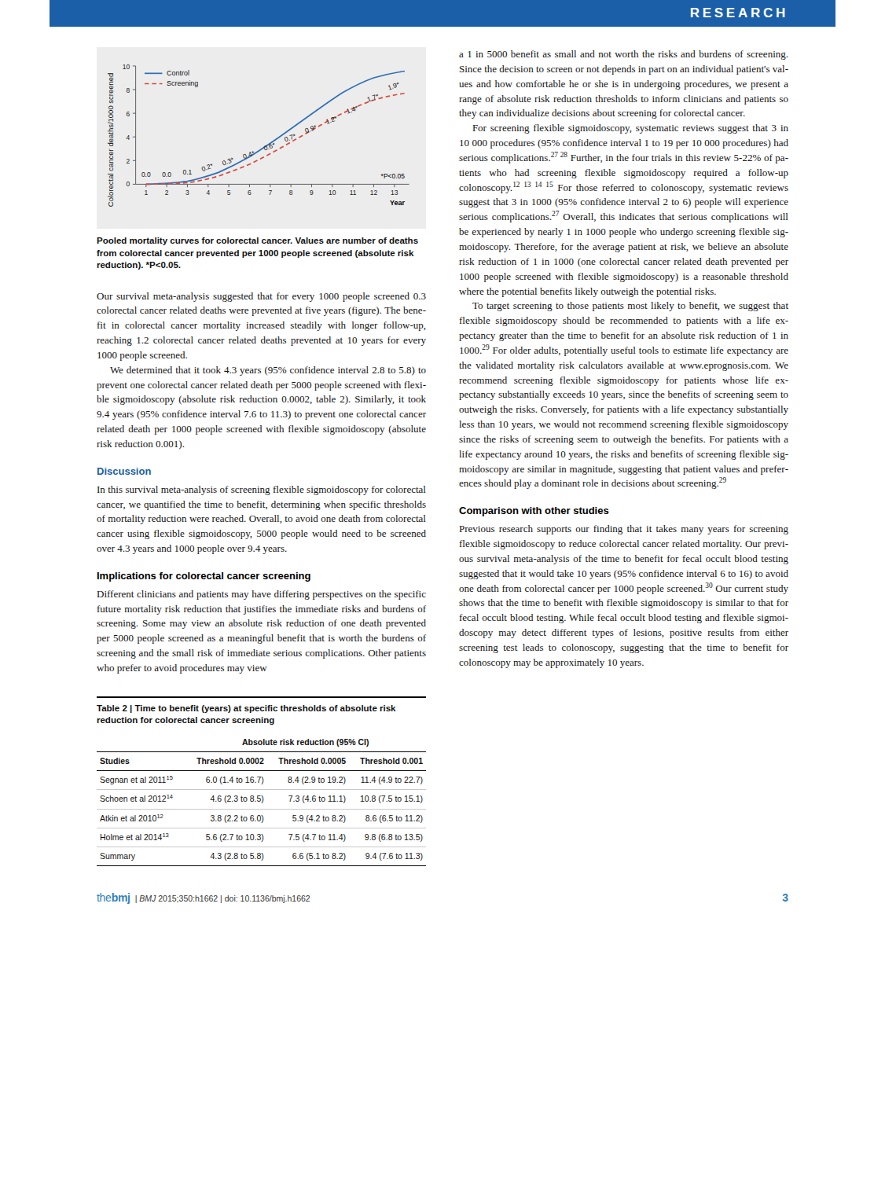RESEARCH
Colorectal cancer deaths/1000 screened
10 8 6 4 2 0 1 2 3 4 5 6 7 8 9 10 11 12 13 Year Control Screening 0.0 0.0 0.1 0.2* 0.3* 0.4* 0.6* 0.7* 0.9* 1.2* 1.4* 1.7* 1.9* *P<0.05
Pooled mortality curves for colorectal cancer. Values are number of deaths from colorectal cancer prevented per 1000 people screened (absolute risk reduction). *P<0.05.
Our survival meta-analysis suggested that for every 1000 people screened 0.3 colorectal cancer related deaths were prevented at five years (figure). The benefit in colorectal cancer mortality increased steadily with longer follow-up, reaching 1.2 colorectal cancer related deaths prevented at 10 years for every 1000 people screened.
We determined that it took 4.3 years (95% confidence interval 2.8 to 5.8) to prevent one colorectal cancer related death per 5000 people screened with flexible sigmoidoscopy (absolute risk reduction 0.0002, table 2). Similarly, it took 9.4 years (95% confidence interval 7.6 to 11.3) to prevent one colorectal cancer related death per 1000 people screened with flexible sigmoidoscopy (absolute risk reduction 0.001).
Discussion
In this survival meta-analysis of screening flexible sigmoidoscopy for colorectal cancer, we quantified the time to benefit, determining when specific thresholds of mortality reduction were reached. Overall, to avoid one death from colorectal cancer using flexible sigmoidoscopy, 5000 people would need to be screened over 4.3 years and 1000 people over 9.4 years.
Implications for colorectal cancer screening
Different clinicians and patients may have differing perspectives on the specific future mortality risk reduction that justifies the immediate risks and burdens of screening. Some may view an absolute risk reduction of one death prevented per 5000 people screened as a meaningful benefit that is worth the burdens of screening and the small risk of immediate serious complications. Other patients who prefer to avoid procedures may view
Table 2 | Time to benefit (years) at specific thresholds of absolute risk reduction for colorectal cancer screening
| | Absolute risk reduction (95% CI) |
| --- | --- |
| Studies | Threshold 0.0002 | Threshold 0.0005 | Threshold 0.001 |
| Segnan et al 2011 15 | 6.0 (1.4 to 16.7) | 8.4 (2.9 to 19.2) | 11.4 (4.9 to 22.7) |
| Schoen et al 2012 14 | 4.6 (2.3 to 8.5) | 7.3 (4.6 to 11.1) | 10.8 (7.5 to 15.1) |
| Atkin et al 2010 12 | 3.8 (2.2 to 6.0) | 5.9 (4.2 to 8.2) | 8.6 (6.5 to 11.2) |
| Holme et al 2014 13 | 5.6 (2.7 to 10.3) | 7.5 (4.7 to 11.4) | 9.8 (6.8 to 13.5) |
| Summary | 4.3 (2.8 to 5.8) | 6.6 (5.1 to 8.2) | 9.4 (7.6 to 11.3) |
a 1 in 5000 benefit as small and not worth the risks and burdens of screening. Since the decision to screen or not depends in part on an individual patient's values and how comfortable he or she is in undergoing procedures, we present a range of absolute risk reduction thresholds to inform clinicians and patients so they can individualize decisions about screening for colorectal cancer.
For screening flexible sigmoidoscopy, systematic reviews suggest that 3 in 10 000 procedures (95% confidence interval 1 to 19 per 10 000 procedures) had serious complications.27 28 Further, in the four trials in this review 5-22% of patients who had screening flexible sigmoidoscopy required a follow-up colonoscopy.12 13 14 15 For those referred to colonoscopy, systematic reviews suggest that 3 in 1000 (95% confidence interval 2 to 6) people will experience serious complications.27 Overall, this indicates that serious complications will be experienced by nearly 1 in 1000 people who undergo screening flexible sigmoidoscopy. Therefore, for the average patient at risk, we believe an absolute risk reduction of 1 in 1000 (one colorectal cancer related death prevented per 1000 people screened with flexible sigmoidoscopy) is a reasonable threshold where the potential benefits likely outweigh the potential risks.
To target screening to those patients most likely to benefit, we suggest that flexible sigmoidoscopy should be recommended to patients with a life expectancy greater than the time to benefit for an absolute risk reduction of 1 in 1000.29 For older adults, potentially useful tools to estimate life expectancy are the validated mortality risk calculators available at www.eprognosis.com. We recommend screening flexible sigmoidoscopy for patients whose life expectancy substantially exceeds 10 years, since the benefits of screening seem to outweigh the risks. Conversely, for patients with a life expectancy substantially less than 10 years, we would not recommend screening flexible sigmoidoscopy since the risks of screening seem to outweigh the benefits. For patients with a life expectancy around 10 years, the risks and benefits of screening flexible sigmoidoscopy are similar in magnitude, suggesting that patient values and preferences should play a dominant role in decisions about screening.29
Comparison with other studies
Previous research supports our finding that it takes many years for screening flexible sigmoidoscopy to reduce colorectal cancer related mortality. Our previous survival meta-analysis of the time to benefit for fecal occult blood testing suggested that it would take 10 years (95% confidence interval 6 to 16) to avoid one death from colorectal cancer per 1000 people screened.30 Our current study shows that the time to benefit with flexible sigmoidoscopy is similar to that for fecal occult blood testing. While fecal occult blood testing and flexible sigmoidoscopy may detect different types of lesions, positive results from either screening test leads to colonoscopy, suggesting that the time to benefit for colonoscopy may be approximately 10 years.
thebmj | BMJ 2015;350:h1662 | doi: 10.1136/bmj.h1662
3